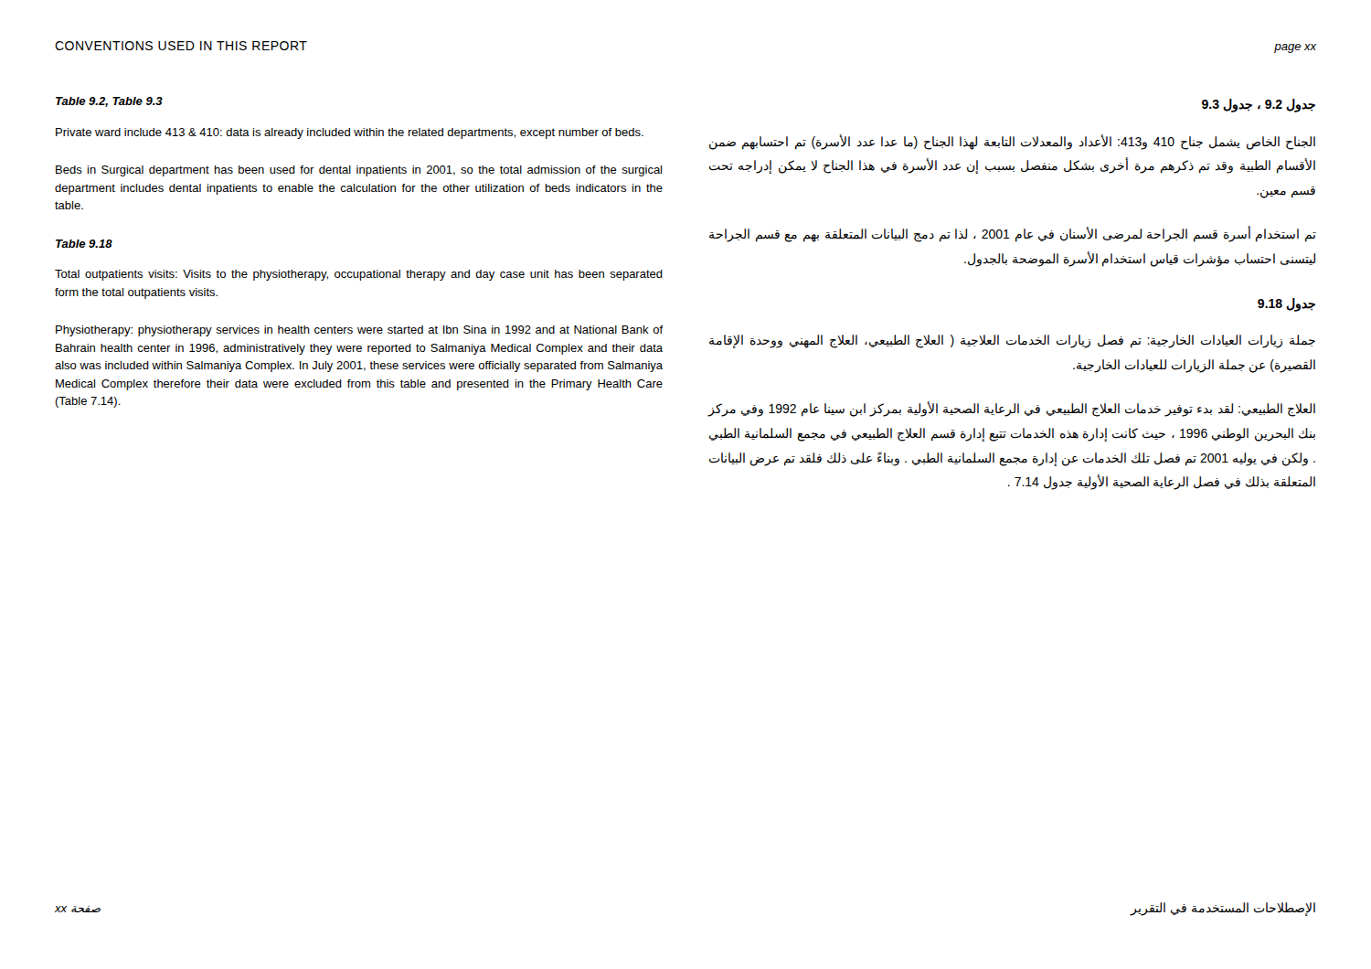CONVENTIONS USED IN THIS REPORT
page xx
Table 9.2, Table 9.3
Private ward include 413 & 410: data is already included within the related departments, except number of beds.
Beds in Surgical department has been used for dental inpatients in 2001, so the total admission of the surgical department includes dental inpatients to enable the calculation for the other utilization of beds indicators in the table.
Table 9.18
Total outpatients visits: Visits to the physiotherapy, occupational therapy and day case unit has been separated form the total outpatients visits.
Physiotherapy: physiotherapy services in health centers were started at Ibn Sina in 1992 and at National Bank of Bahrain health center in 1996, administratively they were reported to Salmaniya Medical Complex and their data also was included within Salmaniya Complex. In July 2001, these services were officially separated from Salmaniya Medical Complex therefore their data were excluded from this table and presented in the Primary Health Care (Table 7.14).
جدول 9.2 ، جدول 9.3
الجناح الخاص يشمل جناح 410 و413: الأعداد والمعدلات التابعة لهذا الجناح (ما عدا عدد الأسرة) تم احتسابهم ضمن الأقسام الطبية وقد تم ذكرهم مرة أخرى بشكل منفصل بسبب إن عدد الأسرة في هذا الجناح لا يمكن إدراجه تحت قسم معين.
تم استخدام أسرة قسم الجراحة لمرضى الأسنان في عام 2001 ، لذا تم دمج البيانات المتعلقة بهم مع قسم الجراحة ليتسنى احتساب مؤشرات قياس استخدام الأسرة الموضحة بالجدول.
جدول 9.18
جملة زيارات العيادات الخارجية: تم فصل زيارات الخدمات العلاجية ( العلاج الطبيعي، العلاج المهني ووحدة الإقامة القصيرة) عن جملة الزيارات للعيادات الخارجية.
العلاج الطبيعي: لقد بدء توفير خدمات العلاج الطبيعي في الرعاية الصحية الأولية بمركز ابن سينا عام 1992 وفي مركز بنك البحرين الوطني 1996 ، حيث كانت إدارة هذه الخدمات تتبع إدارة قسم العلاج الطبيعي في مجمع السلمانية الطبي . ولكن في يوليه 2001 تم فصل تلك الخدمات عن إدارة مجمع السلمانية الطبي . وبناءً على ذلك فلقد تم عرض البيانات المتعلقة بذلك في فصل الرعاية الصحية الأولية جدول 7.14 .
صفحة xx
الإصطلاحات المستخدمة في التقرير